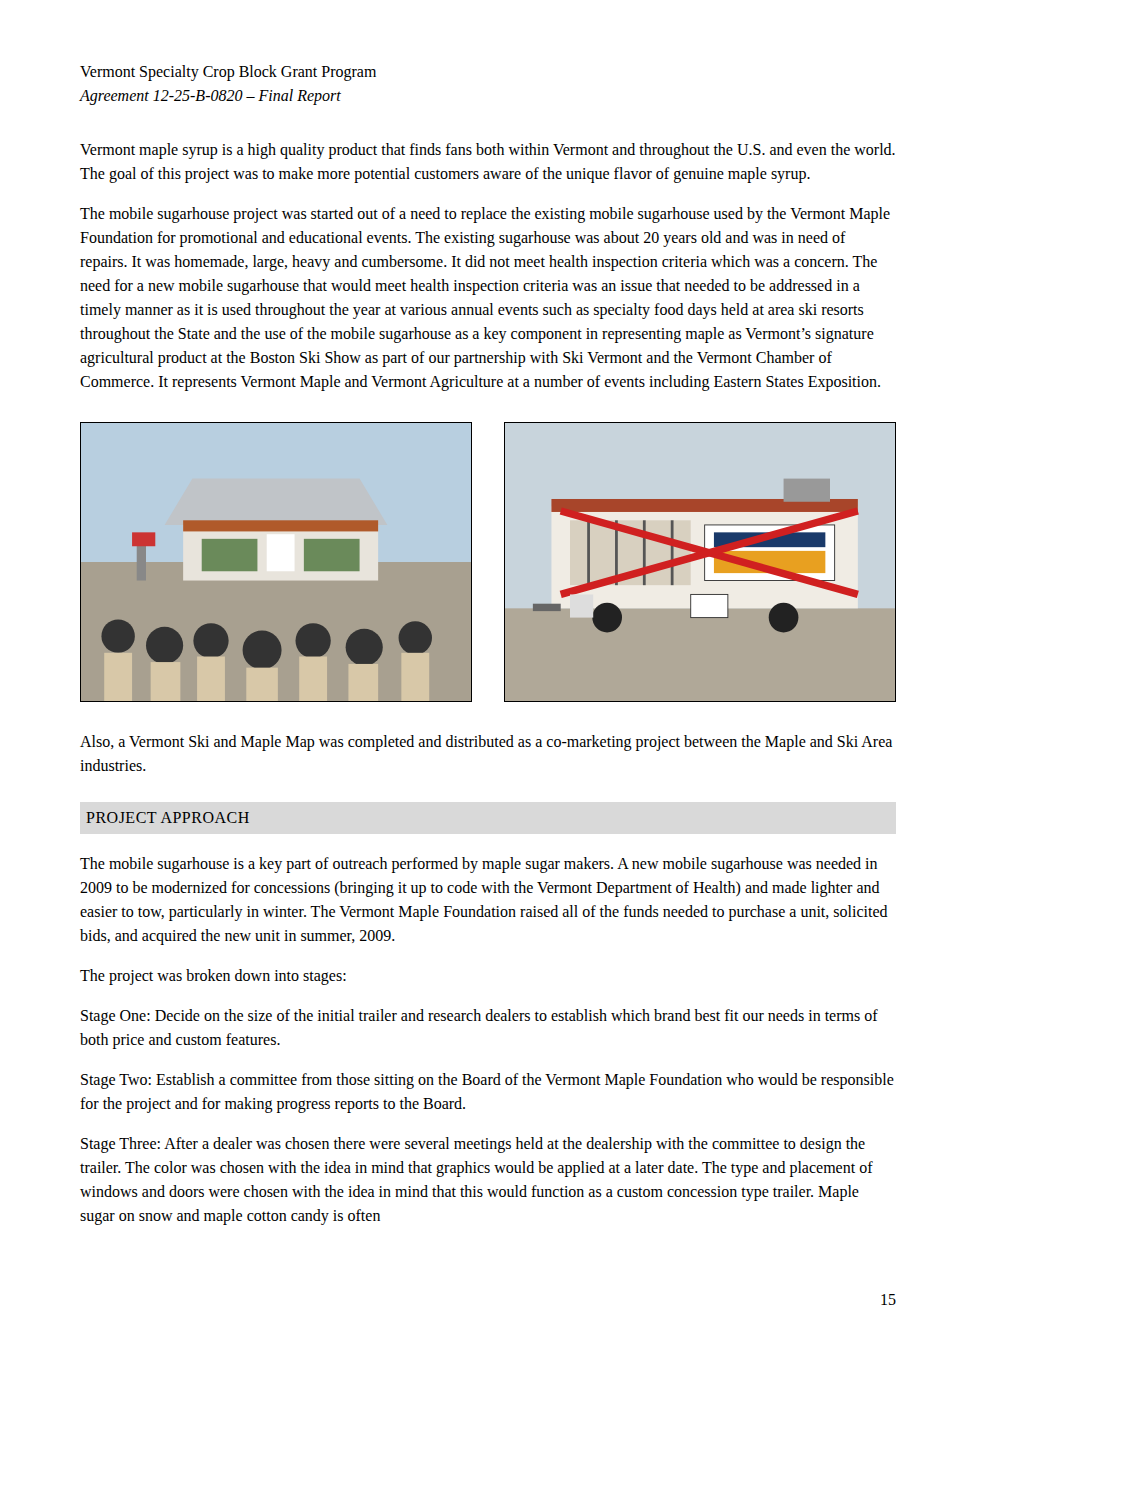Vermont Specialty Crop Block Grant Program
Agreement 12-25-B-0820 – Final Report
Vermont maple syrup is a high quality product that finds fans both within Vermont and throughout the U.S. and even the world. The goal of this project was to make more potential customers aware of the unique flavor of genuine maple syrup.
The mobile sugarhouse project was started out of a need to replace the existing mobile sugarhouse used by the Vermont Maple Foundation for promotional and educational events. The existing sugarhouse was about 20 years old and was in need of repairs. It was homemade, large, heavy and cumbersome. It did not meet health inspection criteria which was a concern. The need for a new mobile sugarhouse that would meet health inspection criteria was an issue that needed to be addressed in a timely manner as it is used throughout the year at various annual events such as specialty food days held at area ski resorts throughout the State and the use of the mobile sugarhouse as a key component in representing maple as Vermont’s signature agricultural product at the Boston Ski Show as part of our partnership with Ski Vermont and the Vermont Chamber of Commerce. It represents Vermont Maple and Vermont Agriculture at a number of events including Eastern States Exposition.
Also, a Vermont Ski and Maple Map was completed and distributed as a co-marketing project between the Maple and Ski Area industries.
PROJECT APPROACH
The mobile sugarhouse is a key part of outreach performed by maple sugar makers. A new mobile sugarhouse was needed in 2009 to be modernized for concessions (bringing it up to code with the Vermont Department of Health) and made lighter and easier to tow, particularly in winter. The Vermont Maple Foundation raised all of the funds needed to purchase a unit, solicited bids, and acquired the new unit in summer, 2009.
The project was broken down into stages:
Stage One: Decide on the size of the initial trailer and research dealers to establish which brand best fit our needs in terms of both price and custom features.
Stage Two: Establish a committee from those sitting on the Board of the Vermont Maple Foundation who would be responsible for the project and for making progress reports to the Board.
Stage Three: After a dealer was chosen there were several meetings held at the dealership with the committee to design the trailer. The color was chosen with the idea in mind that graphics would be applied at a later date. The type and placement of windows and doors were chosen with the idea in mind that this would function as a custom concession type trailer. Maple sugar on snow and maple cotton candy is often
15